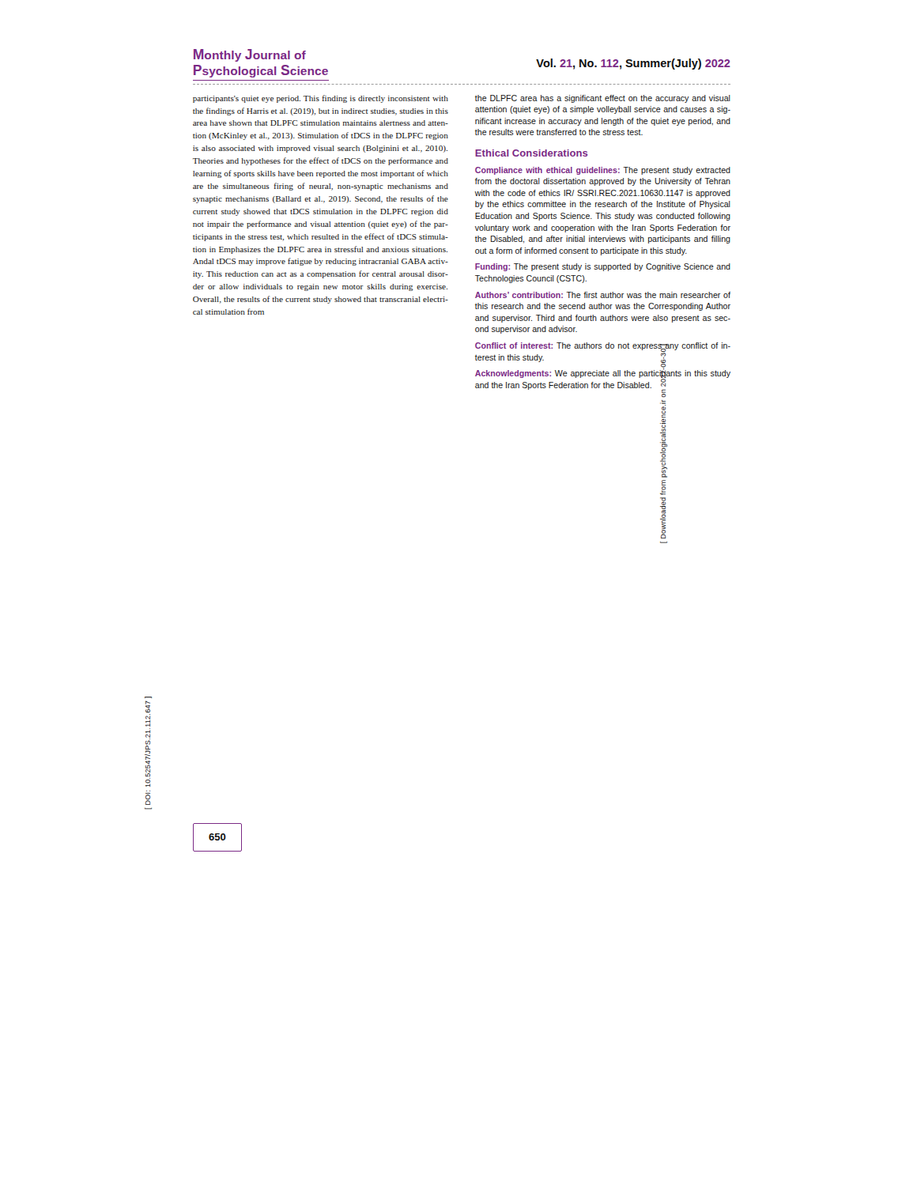Monthly Journal of
Psychological Science
Vol. 21, No. 112, Summer(July) 2022
participants's quiet eye period. This finding is directly inconsistent with the findings of Harris et al. (2019), but in indirect studies, studies in this area have shown that DLPFC stimulation maintains alertness and attention (McKinley et al., 2013). Stimulation of tDCS in the DLPFC region is also associated with improved visual search (Bolginini et al., 2010). Theories and hypotheses for the effect of tDCS on the performance and learning of sports skills have been reported the most important of which are the simultaneous firing of neural, non-synaptic mechanisms and synaptic mechanisms (Ballard et al., 2019). Second, the results of the current study showed that tDCS stimulation in the DLPFC region did not impair the performance and visual attention (quiet eye) of the participants in the stress test, which resulted in the effect of tDCS stimulation in Emphasizes the DLPFC area in stressful and anxious situations. Andal tDCS may improve fatigue by reducing intracranial GABA activity. This reduction can act as a compensation for central arousal disorder or allow individuals to regain new motor skills during exercise. Overall, the results of the current study showed that transcranial electrical stimulation from
the DLPFC area has a significant effect on the accuracy and visual attention (quiet eye) of a simple volleyball service and causes a significant increase in accuracy and length of the quiet eye period, and the results were transferred to the stress test.
Ethical Considerations
Compliance with ethical guidelines: The present study extracted from the doctoral dissertation approved by the University of Tehran with the code of ethics IR/ SSRI.REC.2021.10630.1147 is approved by the ethics committee in the research of the Institute of Physical Education and Sports Science. This study was conducted following voluntary work and cooperation with the Iran Sports Federation for the Disabled, and after initial interviews with participants and filling out a form of informed consent to participate in this study.
Funding: The present study is supported by Cognitive Science and Technologies Council (CSTC).
Authors’ contribution: The first author was the main researcher of this research and the secend author was the Corresponding Author and supervisor. Third and fourth authors were also present as second supervisor and advisor.
Conflict of interest: The authors do not express any conflict of interest in this study.
Acknowledgments: We appreciate all the participants in this study and the Iran Sports Federation for the Disabled.
650
[ Downloaded from psychologicalscience.ir on 2022-06-30 ]
[ DOI: 10.52547/JPS.21.112.647 ]